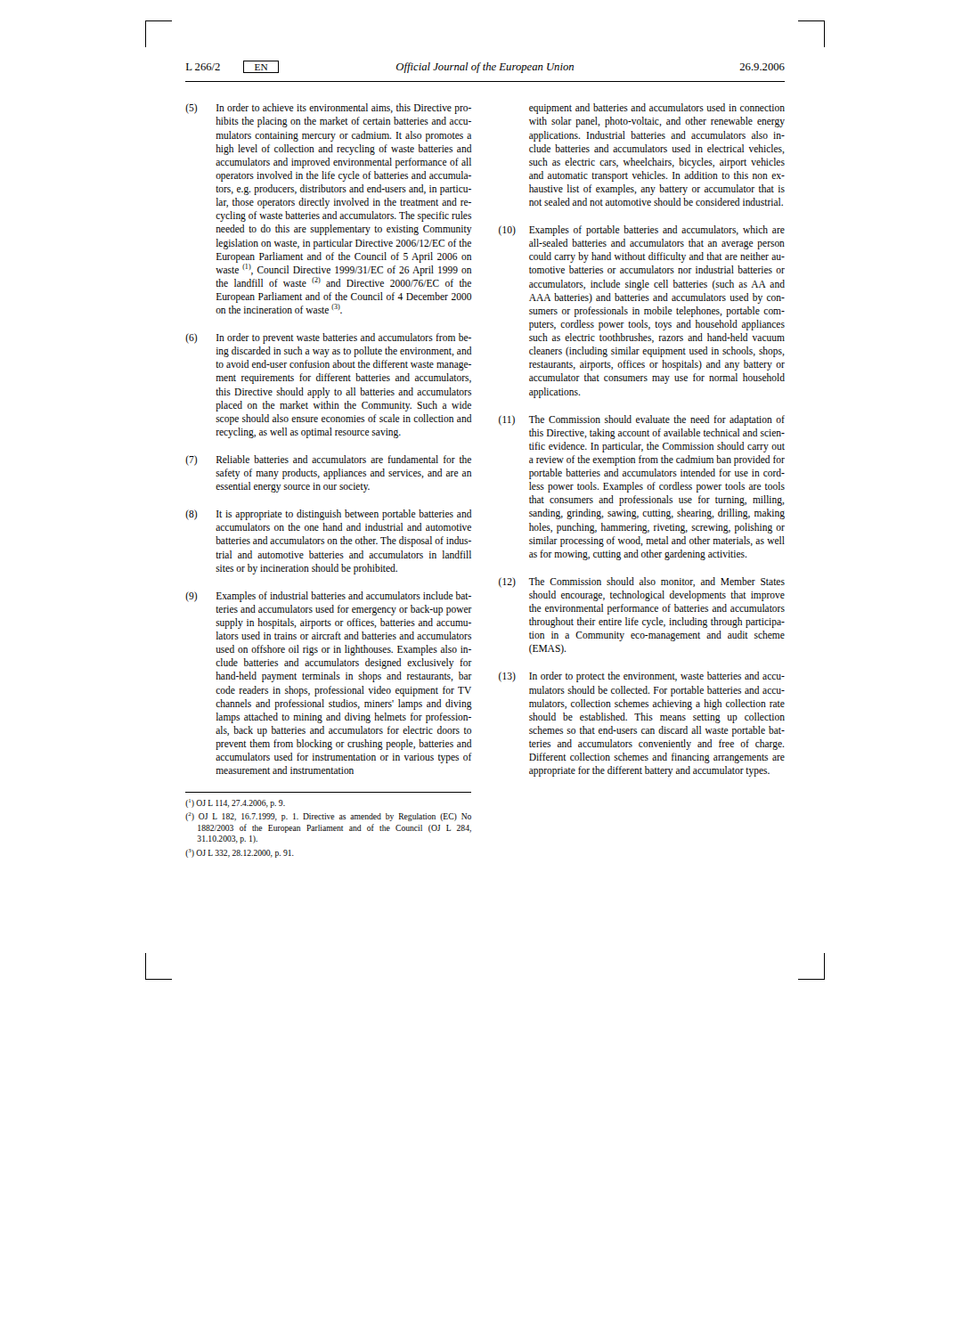L 266/2 EN
Official Journal of the European Union
26.9.2006
(5)
In order to achieve its environmental aims, this Directive prohibits the placing on the market of certain batteries and accumulators containing mercury or cadmium. It also promotes a high level of collection and recycling of waste batteries and accumulators and improved environmental performance of all operators involved in the life cycle of batteries and accumulators, e.g. producers, distributors and end-users and, in particular, those operators directly involved in the treatment and recycling of waste batteries and accumulators. The specific rules needed to do this are supplementary to existing Community legislation on waste, in particular Directive 2006/12/EC of the European Parliament and of the Council of 5 April 2006 on waste (1), Council Directive 1999/31/EC of 26 April 1999 on the landfill of waste (2) and Directive 2000/76/EC of the European Parliament and of the Council of 4 December 2000 on the incineration of waste (3).
(6)
In order to prevent waste batteries and accumulators from being discarded in such a way as to pollute the environment, and to avoid end-user confusion about the different waste management requirements for different batteries and accumulators, this Directive should apply to all batteries and accumulators placed on the market within the Community. Such a wide scope should also ensure economies of scale in collection and recycling, as well as optimal resource saving.
(7)
Reliable batteries and accumulators are fundamental for the safety of many products, appliances and services, and are an essential energy source in our society.
(8)
It is appropriate to distinguish between portable batteries and accumulators on the one hand and industrial and automotive batteries and accumulators on the other. The disposal of industrial and automotive batteries and accumulators in landfill sites or by incineration should be prohibited.
(9)
Examples of industrial batteries and accumulators include batteries and accumulators used for emergency or back-up power supply in hospitals, airports or offices, batteries and accumulators used in trains or aircraft and batteries and accumulators used on offshore oil rigs or in lighthouses. Examples also include batteries and accumulators designed exclusively for hand-held payment terminals in shops and restaurants, bar code readers in shops, professional video equipment for TV channels and professional studios, miners' lamps and diving lamps attached to mining and diving helmets for professionals, back up batteries and accumulators for electric doors to prevent them from blocking or crushing people, batteries and accumulators used for instrumentation or in various types of measurement and instrumentation
(1) OJ L 114, 27.4.2006, p. 9.
(2) OJ L 182, 16.7.1999, p. 1. Directive as amended by Regulation (EC) No 1882/2003 of the European Parliament and of the Council (OJ L 284, 31.10.2003, p. 1).
(3) OJ L 332, 28.12.2000, p. 91.
equipment and batteries and accumulators used in connection with solar panel, photo-voltaic, and other renewable energy applications. Industrial batteries and accumulators also include batteries and accumulators used in electrical vehicles, such as electric cars, wheelchairs, bicycles, airport vehicles and automatic transport vehicles. In addition to this non exhaustive list of examples, any battery or accumulator that is not sealed and not automotive should be considered industrial.
(10)
Examples of portable batteries and accumulators, which are all-sealed batteries and accumulators that an average person could carry by hand without difficulty and that are neither automotive batteries or accumulators nor industrial batteries or accumulators, include single cell batteries (such as AA and AAA batteries) and batteries and accumulators used by consumers or professionals in mobile telephones, portable computers, cordless power tools, toys and household appliances such as electric toothbrushes, razors and hand-held vacuum cleaners (including similar equipment used in schools, shops, restaurants, airports, offices or hospitals) and any battery or accumulator that consumers may use for normal household applications.
(11)
The Commission should evaluate the need for adaptation of this Directive, taking account of available technical and scientific evidence. In particular, the Commission should carry out a review of the exemption from the cadmium ban provided for portable batteries and accumulators intended for use in cordless power tools. Examples of cordless power tools are tools that consumers and professionals use for turning, milling, sanding, grinding, sawing, cutting, shearing, drilling, making holes, punching, hammering, riveting, screwing, polishing or similar processing of wood, metal and other materials, as well as for mowing, cutting and other gardening activities.
(12)
The Commission should also monitor, and Member States should encourage, technological developments that improve the environmental performance of batteries and accumulators throughout their entire life cycle, including through participation in a Community eco-management and audit scheme (EMAS).
(13)
In order to protect the environment, waste batteries and accumulators should be collected. For portable batteries and accumulators, collection schemes achieving a high collection rate should be established. This means setting up collection schemes so that end-users can discard all waste portable batteries and accumulators conveniently and free of charge. Different collection schemes and financing arrangements are appropriate for the different battery and accumulator types.